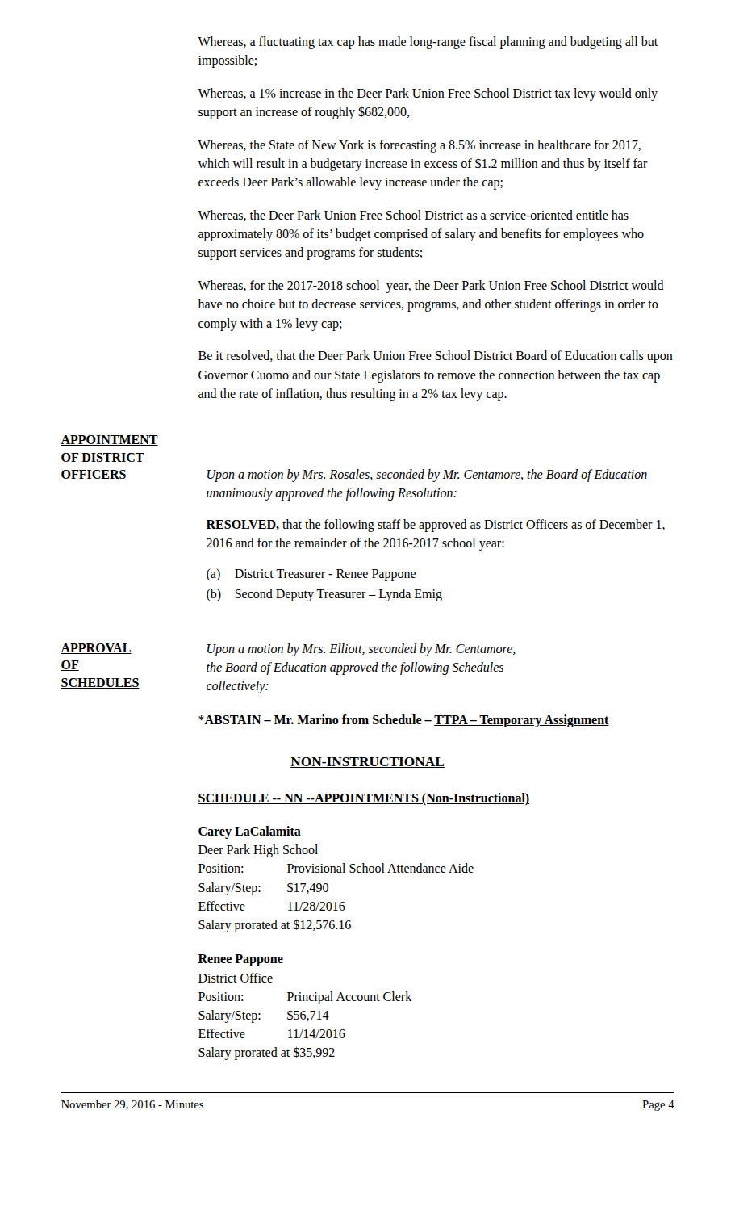Whereas, a fluctuating tax cap has made long-range fiscal planning and budgeting all but impossible;
Whereas, a 1% increase in the Deer Park Union Free School District tax levy would only support an increase of roughly $682,000,
Whereas, the State of New York is forecasting a 8.5% increase in healthcare for 2017, which will result in a budgetary increase in excess of $1.2 million and thus by itself far exceeds Deer Park’s allowable levy increase under the cap;
Whereas, the Deer Park Union Free School District as a service-oriented entitle has approximately 80% of its’ budget comprised of salary and benefits for employees who support services and programs for students;
Whereas, for the 2017-2018 school year, the Deer Park Union Free School District would have no choice but to decrease services, programs, and other student offerings in order to comply with a 1% levy cap;
Be it resolved, that the Deer Park Union Free School District Board of Education calls upon Governor Cuomo and our State Legislators to remove the connection between the tax cap and the rate of inflation, thus resulting in a 2% tax levy cap.
Appointment
of District
Officers
Upon a motion by Mrs. Rosales, seconded by Mr. Centamore, the Board of Education unanimously approved the following Resolution:
RESOLVED, that the following staff be approved as District Officers as of December 1, 2016 and for the remainder of the 2016-2017 school year:
(a) District Treasurer - Renee Pappone
(b) Second Deputy Treasurer – Lynda Emig
Approval
of
Schedules
Upon a motion by Mrs. Elliott, seconded by Mr. Centamore,
the Board of Education approved the following Schedules
collectively:
*ABSTAIN – Mr. Marino from Schedule – TTPA – Temporary Assignment
NON-INSTRUCTIONAL
SCHEDULE -- NN --APPOINTMENTS (Non-Instructional)
Carey LaCalamita
Deer Park High School
Position: Provisional School Attendance Aide
Salary/Step:$17,490
Effective 11/28/2016
Salary prorated at $12,576.16
Renee Pappone
District Office
Position: Principal Account Clerk
Salary/Step:$56,714
Effective 11/14/2016
Salary prorated at $35,992
November 29, 2016 - Minutes Page 4